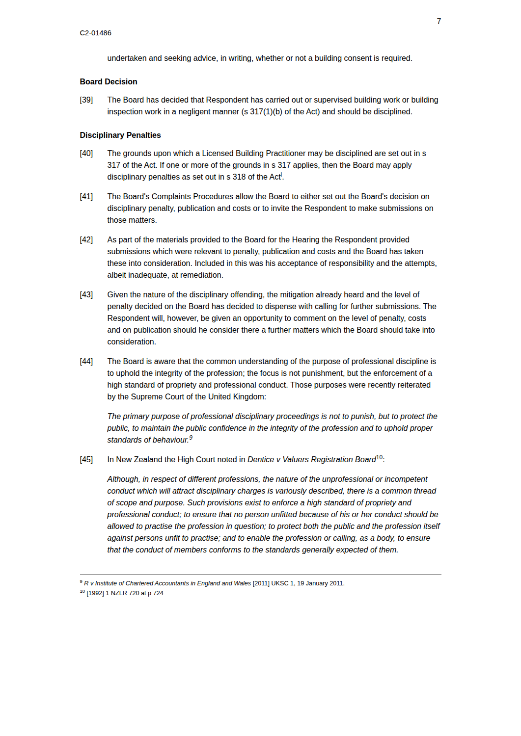7
C2-01486
undertaken and seeking advice, in writing, whether or not a building consent is required.
Board Decision
[39]
The Board has decided that Respondent has carried out or supervised building work or building inspection work in a negligent manner (s 317(1)(b) of the Act) and should be disciplined.
Disciplinary Penalties
[40]
The grounds upon which a Licensed Building Practitioner may be disciplined are set out in s 317 of the Act. If one or more of the grounds in s 317 applies, then the Board may apply disciplinary penalties as set out in s 318 of the Acti.
[41]
The Board's Complaints Procedures allow the Board to either set out the Board's decision on disciplinary penalty, publication and costs or to invite the Respondent to make submissions on those matters.
[42]
As part of the materials provided to the Board for the Hearing the Respondent provided submissions which were relevant to penalty, publication and costs and the Board has taken these into consideration. Included in this was his acceptance of responsibility and the attempts, albeit inadequate, at remediation.
[43]
Given the nature of the disciplinary offending, the mitigation already heard and the level of penalty decided on the Board has decided to dispense with calling for further submissions. The Respondent will, however, be given an opportunity to comment on the level of penalty, costs and on publication should he consider there a further matters which the Board should take into consideration.
[44]
The Board is aware that the common understanding of the purpose of professional discipline is to uphold the integrity of the profession; the focus is not punishment, but the enforcement of a high standard of propriety and professional conduct. Those purposes were recently reiterated by the Supreme Court of the United Kingdom:
The primary purpose of professional disciplinary proceedings is not to punish, but to protect the public, to maintain the public confidence in the integrity of the profession and to uphold proper standards of behaviour.9
[45]
In New Zealand the High Court noted in Dentice v Valuers Registration Board10:
Although, in respect of different professions, the nature of the unprofessional or incompetent conduct which will attract disciplinary charges is variously described, there is a common thread of scope and purpose. Such provisions exist to enforce a high standard of propriety and professional conduct; to ensure that no person unfitted because of his or her conduct should be allowed to practise the profession in question; to protect both the public and the profession itself against persons unfit to practise; and to enable the profession or calling, as a body, to ensure that the conduct of members conforms to the standards generally expected of them.
9 R v Institute of Chartered Accountants in England and Wales [2011] UKSC 1, 19 January 2011.
10 [1992] 1 NZLR 720 at p 724